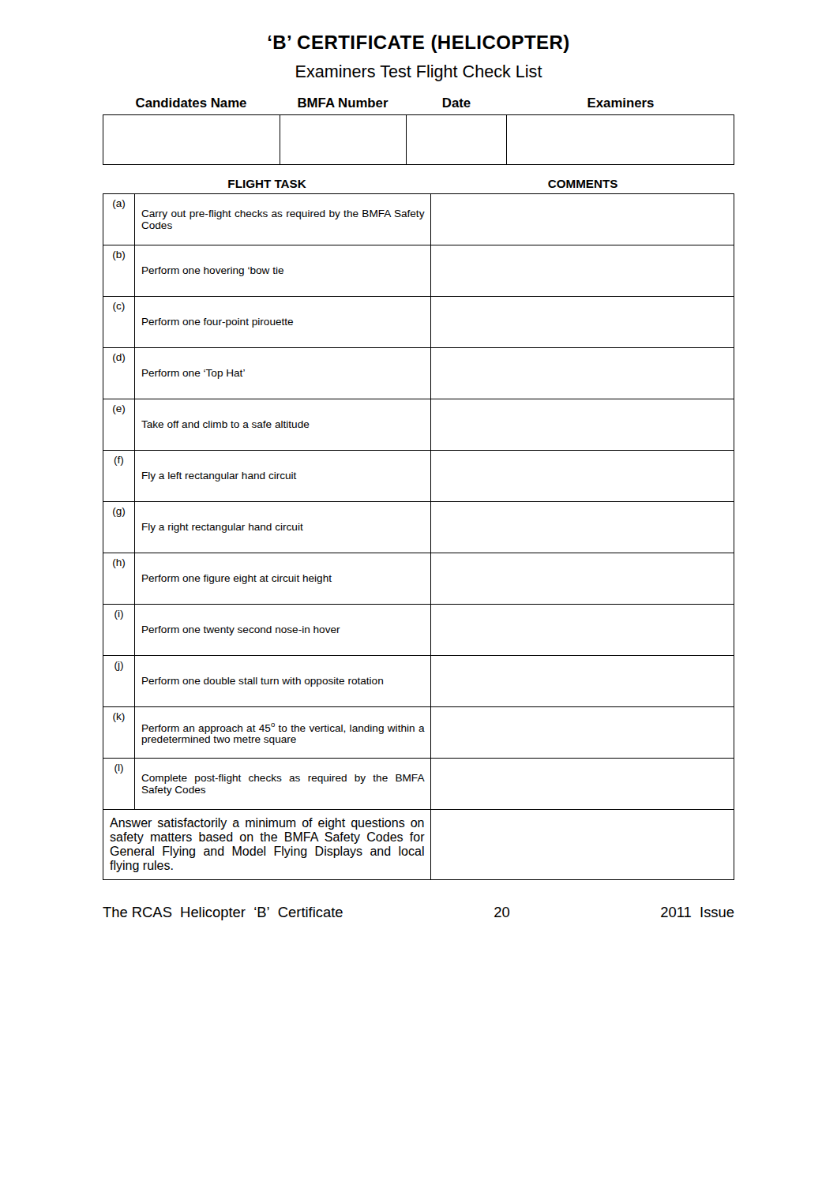‘B’ CERTIFICATE (HELICOPTER)
Examiners Test Flight Check List
| Candidates Name | BMFA Number | Date | Examiners |
| FLIGHT TASK | COMMENTS |
| (a) | Carry out pre-flight checks as required by the BMFA Safety Codes | |
| (b) | Perform one hovering ‘bow tie | |
| (c) | Perform one four-point pirouette | |
| (d) | Perform one ‘Top Hat’ | |
| (e) | Take off and climb to a safe altitude | |
| (f) | Fly a left rectangular hand circuit | |
| (g) | Fly a right rectangular hand circuit | |
| (h) | Perform one figure eight at circuit height | |
| (i) | Perform one twenty second nose-in hover | |
| (j) | Perform one double stall turn with opposite rotation | |
| (k) | Perform an approach at 45 o to the vertical, landing within a predetermined two metre square | |
| (l) | Complete post-flight checks as required by the BMFA Safety Codes | |
| Answer satisfactorily a minimum of eight questions on safety matters based on the BMFA Safety Codes for General Flying and Model Flying Displays and local flying rules. | |
The RCAS Helicopter ‘B’ Certificate
20
2011 Issue